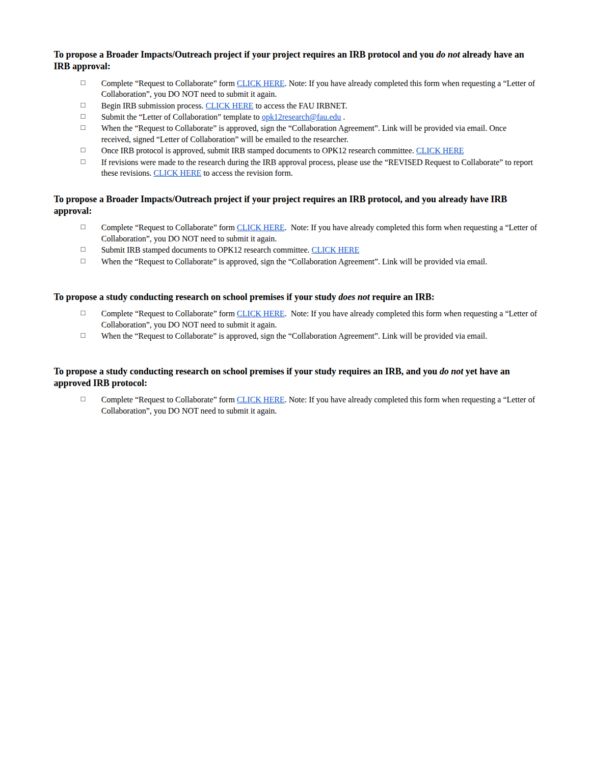To propose a Broader Impacts/Outreach project if your project requires an IRB protocol and you do not already have an IRB approval:
Complete “Request to Collaborate” form CLICK HERE. Note: If you have already completed this form when requesting a “Letter of Collaboration”, you DO NOT need to submit it again.
Begin IRB submission process. CLICK HERE to access the FAU IRBNET.
Submit the “Letter of Collaboration” template to opk12research@fau.edu .
When the “Request to Collaborate” is approved, sign the “Collaboration Agreement”. Link will be provided via email. Once received, signed “Letter of Collaboration” will be emailed to the researcher.
Once IRB protocol is approved, submit IRB stamped documents to OPK12 research committee. CLICK HERE
If revisions were made to the research during the IRB approval process, please use the “REVISED Request to Collaborate” to report these revisions. CLICK HERE to access the revision form.
To propose a Broader Impacts/Outreach project if your project requires an IRB protocol, and you already have IRB approval:
Complete “Request to Collaborate” form CLICK HERE. Note: If you have already completed this form when requesting a “Letter of Collaboration”, you DO NOT need to submit it again.
Submit IRB stamped documents to OPK12 research committee. CLICK HERE
When the “Request to Collaborate” is approved, sign the “Collaboration Agreement”. Link will be provided via email.
To propose a study conducting research on school premises if your study does not require an IRB:
Complete “Request to Collaborate” form CLICK HERE. Note: If you have already completed this form when requesting a “Letter of Collaboration”, you DO NOT need to submit it again.
When the “Request to Collaborate” is approved, sign the “Collaboration Agreement”. Link will be provided via email.
To propose a study conducting research on school premises if your study requires an IRB, and you do not yet have an approved IRB protocol:
Complete “Request to Collaborate” form CLICK HERE. Note: If you have already completed this form when requesting a “Letter of Collaboration”, you DO NOT need to submit it again.